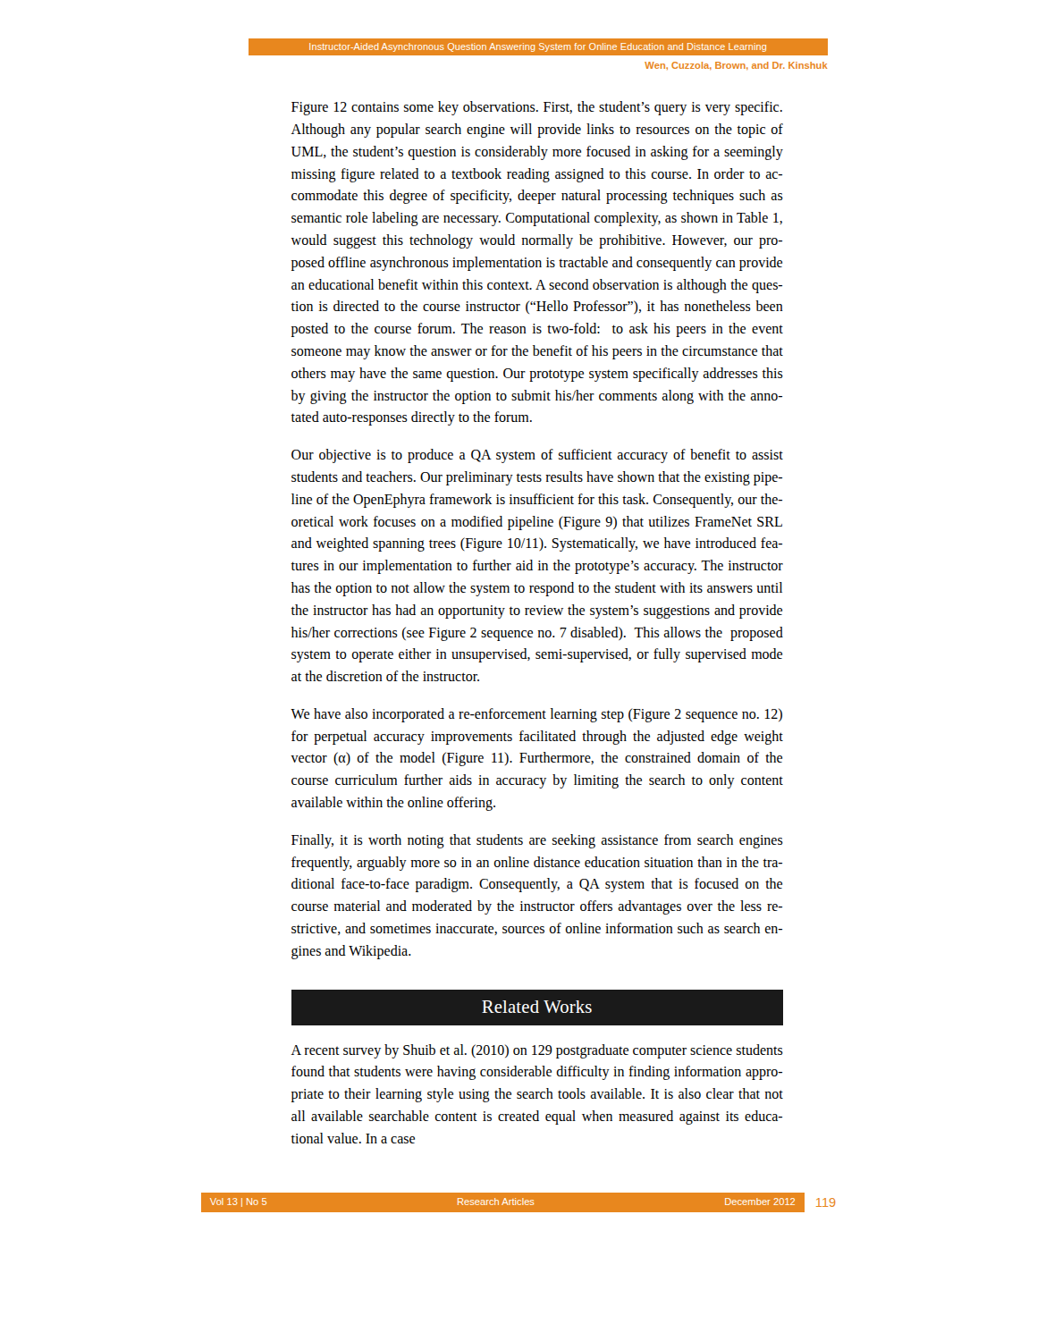Instructor-Aided Asynchronous Question Answering System for Online Education and Distance Learning
Wen, Cuzzola, Brown, and Dr. Kinshuk
Figure 12 contains some key observations. First, the student’s query is very specific. Although any popular search engine will provide links to resources on the topic of UML, the student’s question is considerably more focused in asking for a seemingly missing figure related to a textbook reading assigned to this course. In order to accommodate this degree of specificity, deeper natural processing techniques such as semantic role labeling are necessary. Computational complexity, as shown in Table 1, would suggest this technology would normally be prohibitive. However, our proposed offline asynchronous implementation is tractable and consequently can provide an educational benefit within this context. A second observation is although the question is directed to the course instructor (“Hello Professor”), it has nonetheless been posted to the course forum. The reason is two-fold: to ask his peers in the event someone may know the answer or for the benefit of his peers in the circumstance that others may have the same question. Our prototype system specifically addresses this by giving the instructor the option to submit his/her comments along with the annotated auto-responses directly to the forum.
Our objective is to produce a QA system of sufficient accuracy of benefit to assist students and teachers. Our preliminary tests results have shown that the existing pipeline of the OpenEphyra framework is insufficient for this task. Consequently, our theoretical work focuses on a modified pipeline (Figure 9) that utilizes FrameNet SRL and weighted spanning trees (Figure 10/11). Systematically, we have introduced features in our implementation to further aid in the prototype’s accuracy. The instructor has the option to not allow the system to respond to the student with its answers until the instructor has had an opportunity to review the system’s suggestions and provide his/her corrections (see Figure 2 sequence no. 7 disabled). This allows the proposed system to operate either in unsupervised, semi-supervised, or fully supervised mode at the discretion of the instructor.
We have also incorporated a re-enforcement learning step (Figure 2 sequence no. 12) for perpetual accuracy improvements facilitated through the adjusted edge weight vector (α) of the model (Figure 11). Furthermore, the constrained domain of the course curriculum further aids in accuracy by limiting the search to only content available within the online offering.
Finally, it is worth noting that students are seeking assistance from search engines frequently, arguably more so in an online distance education situation than in the traditional face-to-face paradigm. Consequently, a QA system that is focused on the course material and moderated by the instructor offers advantages over the less restrictive, and sometimes inaccurate, sources of online information such as search engines and Wikipedia.
Related Works
A recent survey by Shuib et al. (2010) on 129 postgraduate computer science students found that students were having considerable difficulty in finding information appropriate to their learning style using the search tools available. It is also clear that not all available searchable content is created equal when measured against its educational value. In a case
Vol 13 | No 5 Research Articles December 2012
119